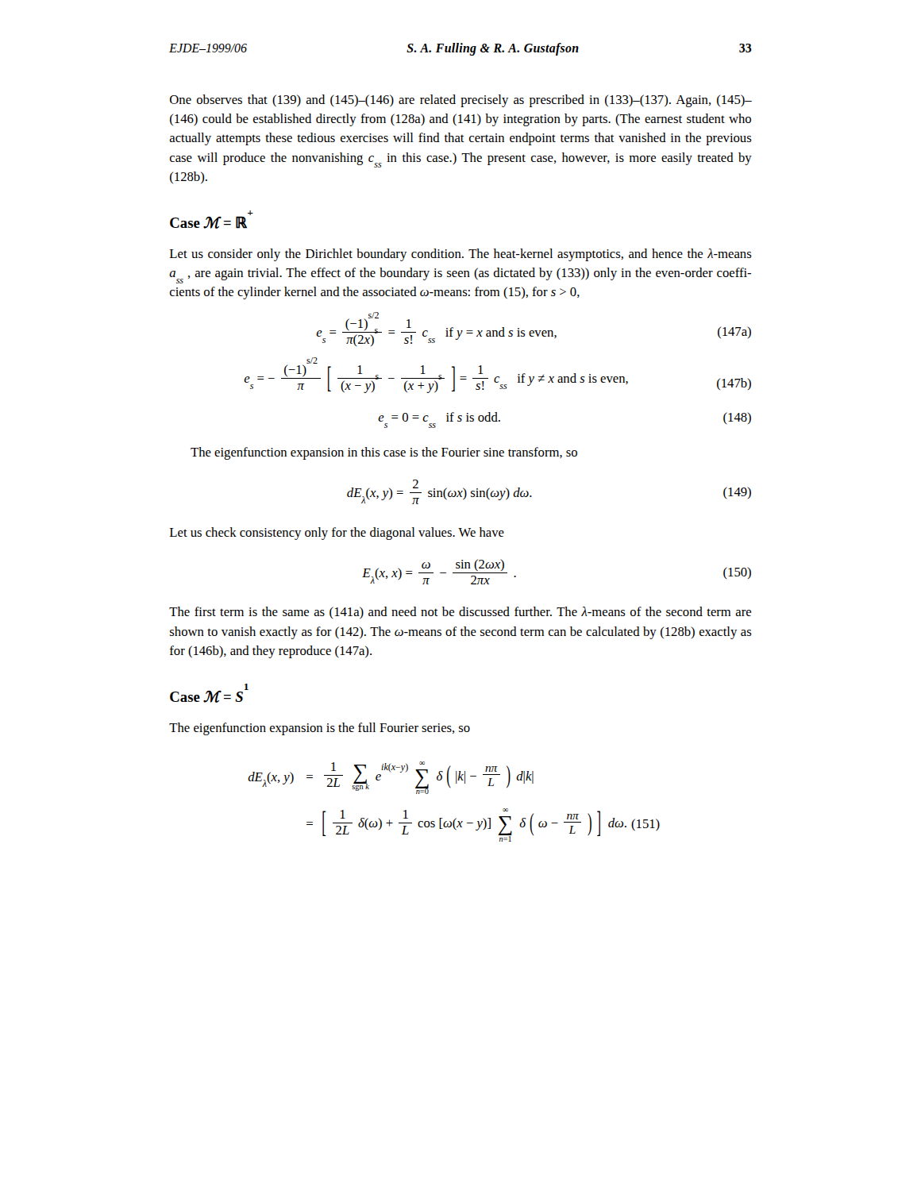EJDE–1999/06 S. A. Fulling & R. A. Gustafson 33
One observes that (139) and (145)–(146) are related precisely as prescribed in (133)–(137). Again, (145)–(146) could be established directly from (128a) and (141) by integration by parts. (The earnest student who actually attempts these tedious exercises will find that certain endpoint terms that vanished in the previous case will produce the nonvanishing css in this case.) The present case, however, is more easily treated by (128b).
Case ℳ = ℝ+
Let us consider only the Dirichlet boundary condition. The heat-kernel asymptotics, and hence the λ-means ass , are again trivial. The effect of the boundary is seen (as dictated by (133)) only in the even-order coefficients of the cylinder kernel and the associated ω-means: from (15), for s > 0,
es = (−1)s/2 π(2x)s = 1 s! css if y = x and s is even,
(147a)
es = − (−1)s/2 π [ 1 (x − y)s − 1 (x + y)s ] = 1 s! css if y ≠ x and s is even,
(147b)
es = 0 = css if s is odd.
(148)
The eigenfunction expansion in this case is the Fourier sine transform, so
dEλ(x, y) = 2 π sin(ωx) sin(ωy) dω.
(149)
Let us check consistency only for the diagonal values. We have
Eλ(x, x) = ω π − sin (2ωx) 2πx .
(150)
The first term is the same as (141a) and need not be discussed further. The λ-means of the second term are shown to vanish exactly as for (142). The ω-means of the second term can be calculated by (128b) exactly as for (146b), and they reproduce (147a).
Case ℳ = S1
The eigenfunction expansion is the full Fourier series, so
| dE λ ( x , y ) | = | 1 2 L ∑ sgn k e ik ( x − y ) ∞ ∑ n =0 δ ( / k / − nπ L ) d / k / | |
| | = | [ 1 2 L δ ( ω ) + 1 L cos [ ω ( x − y )] ∞ ∑ n =1 δ ( ω − nπ L ) ] dω . | (151) |